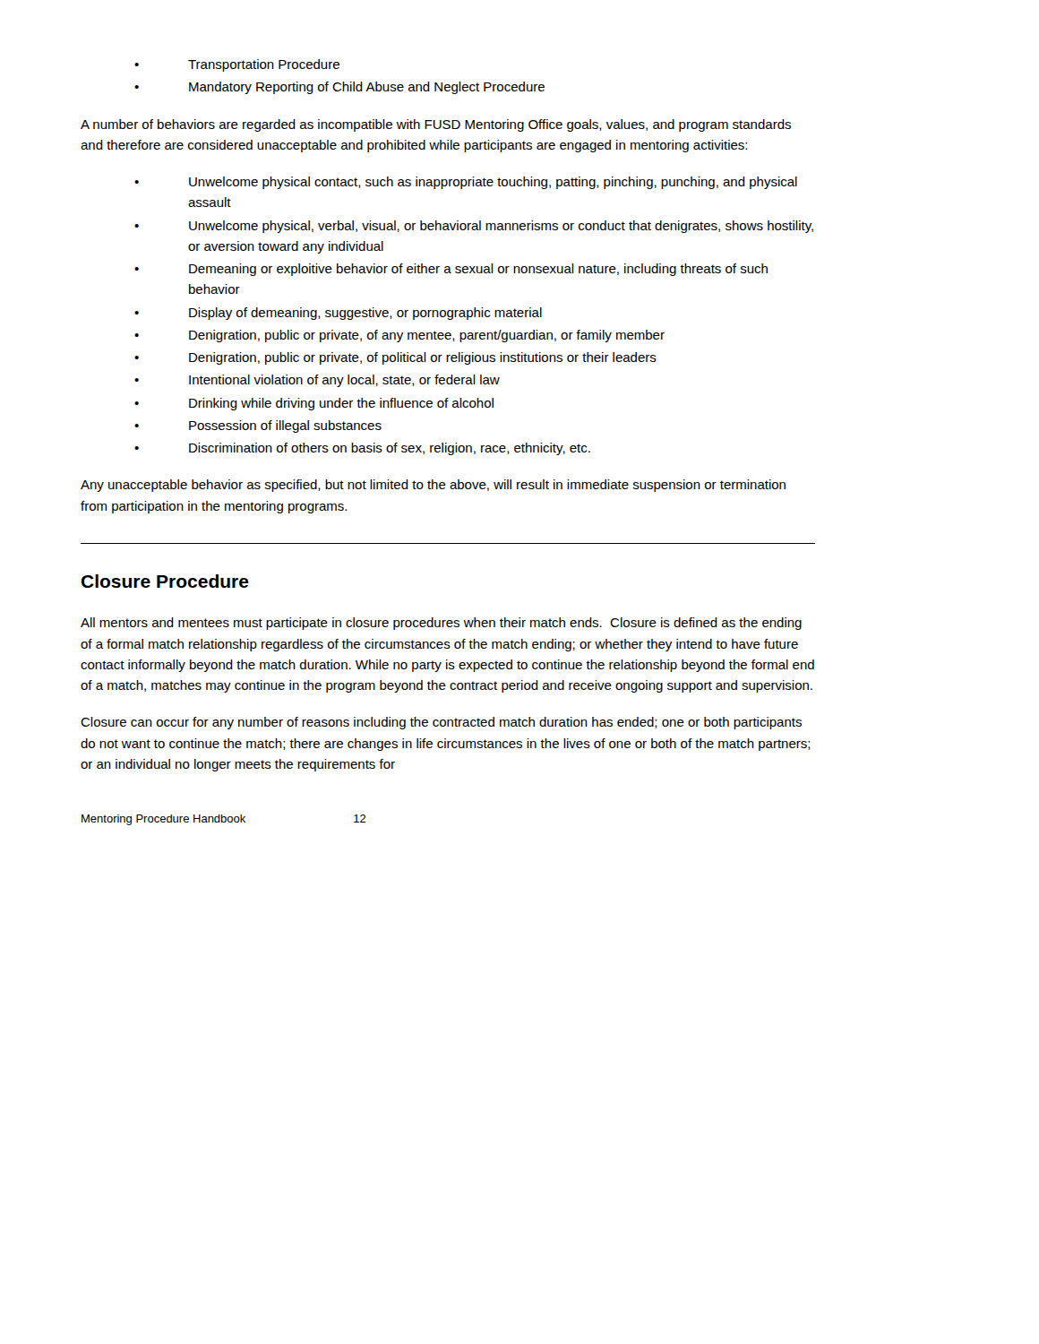Transportation Procedure
Mandatory Reporting of Child Abuse and Neglect Procedure
A number of behaviors are regarded as incompatible with FUSD Mentoring Office goals, values, and program standards and therefore are considered unacceptable and prohibited while participants are engaged in mentoring activities:
Unwelcome physical contact, such as inappropriate touching, patting, pinching, punching, and physical assault
Unwelcome physical, verbal, visual, or behavioral mannerisms or conduct that denigrates, shows hostility, or aversion toward any individual
Demeaning or exploitive behavior of either a sexual or nonsexual nature, including threats of such behavior
Display of demeaning, suggestive, or pornographic material
Denigration, public or private, of any mentee, parent/guardian, or family member
Denigration, public or private, of political or religious institutions or their leaders
Intentional violation of any local, state, or federal law
Drinking while driving under the influence of alcohol
Possession of illegal substances
Discrimination of others on basis of sex, religion, race, ethnicity, etc.
Any unacceptable behavior as specified, but not limited to the above, will result in immediate suspension or termination from participation in the mentoring programs.
Closure Procedure
All mentors and mentees must participate in closure procedures when their match ends. Closure is defined as the ending of a formal match relationship regardless of the circumstances of the match ending; or whether they intend to have future contact informally beyond the match duration. While no party is expected to continue the relationship beyond the formal end of a match, matches may continue in the program beyond the contract period and receive ongoing support and supervision.
Closure can occur for any number of reasons including the contracted match duration has ended; one or both participants do not want to continue the match; there are changes in life circumstances in the lives of one or both of the match partners; or an individual no longer meets the requirements for
Mentoring Procedure Handbook 12